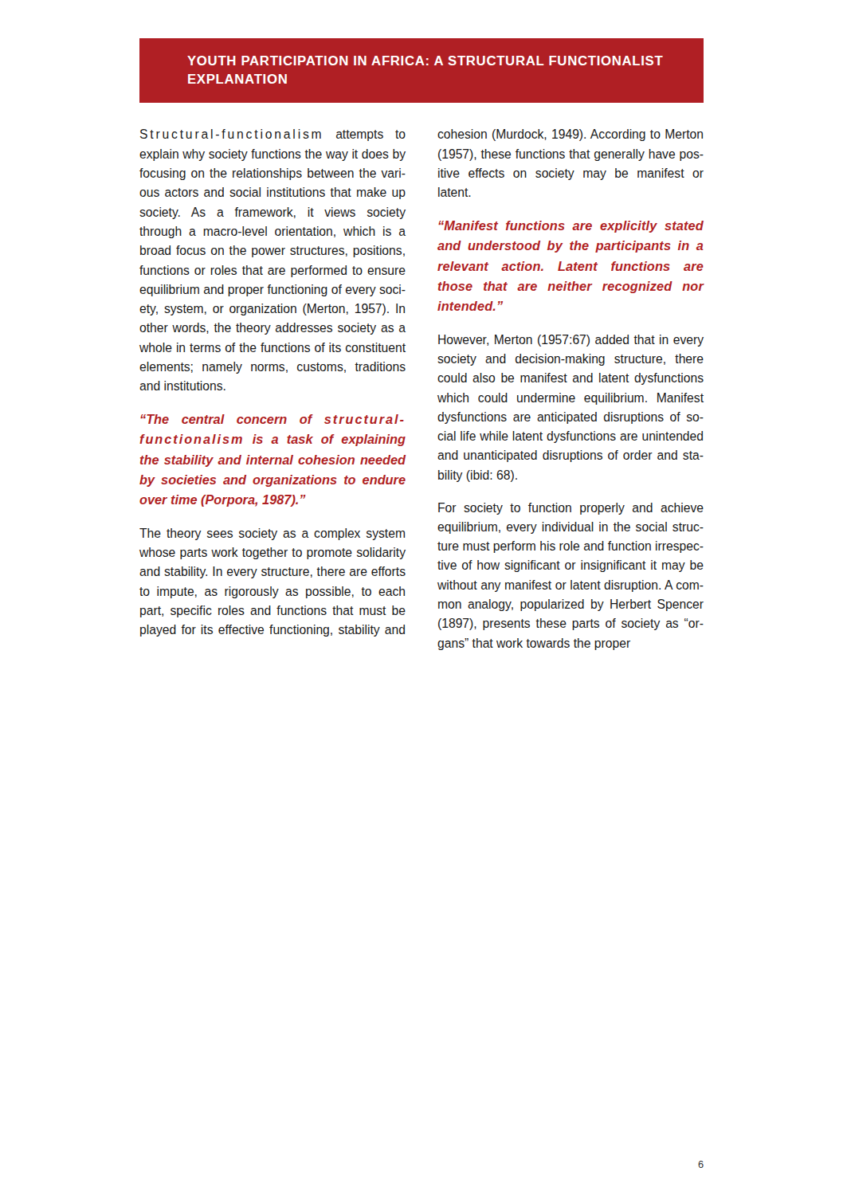Youth Participation in Africa: A Structural Functionalist Explanation
Structural-functionalism attempts to explain why society functions the way it does by focusing on the relationships between the various actors and social institutions that make up society. As a framework, it views society through a macro-level orientation, which is a broad focus on the power structures, positions, functions or roles that are performed to ensure equilibrium and proper functioning of every society, system, or organization (Merton, 1957). In other words, the theory addresses society as a whole in terms of the functions of its constituent elements; namely norms, customs, traditions and institutions.
“The central concern of structural-functionalism is a task of explaining the stability and internal cohesion needed by societies and organizations to endure over time (Porpora, 1987).”
The theory sees society as a complex system whose parts work together to promote solidarity and stability. In every structure, there are efforts to impute, as rigorously as possible, to each part, specific roles and functions that must be played for its effective functioning, stability and cohesion (Murdock, 1949). According to Merton (1957), these functions that generally have positive effects on society may be manifest or latent.
“Manifest functions are explicitly stated and understood by the participants in a relevant action. Latent functions are those that are neither recognized nor intended.”
However, Merton (1957:67) added that in every society and decision-making structure, there could also be manifest and latent dysfunctions which could undermine equilibrium. Manifest dysfunctions are anticipated disruptions of social life while latent dysfunctions are unintended and unanticipated disruptions of order and stability (ibid: 68).
For society to function properly and achieve equilibrium, every individual in the social structure must perform his role and function irrespective of how significant or insignificant it may be without any manifest or latent disruption. A common analogy, popularized by Herbert Spencer (1897), presents these parts of society as “organs” that work towards the proper
6